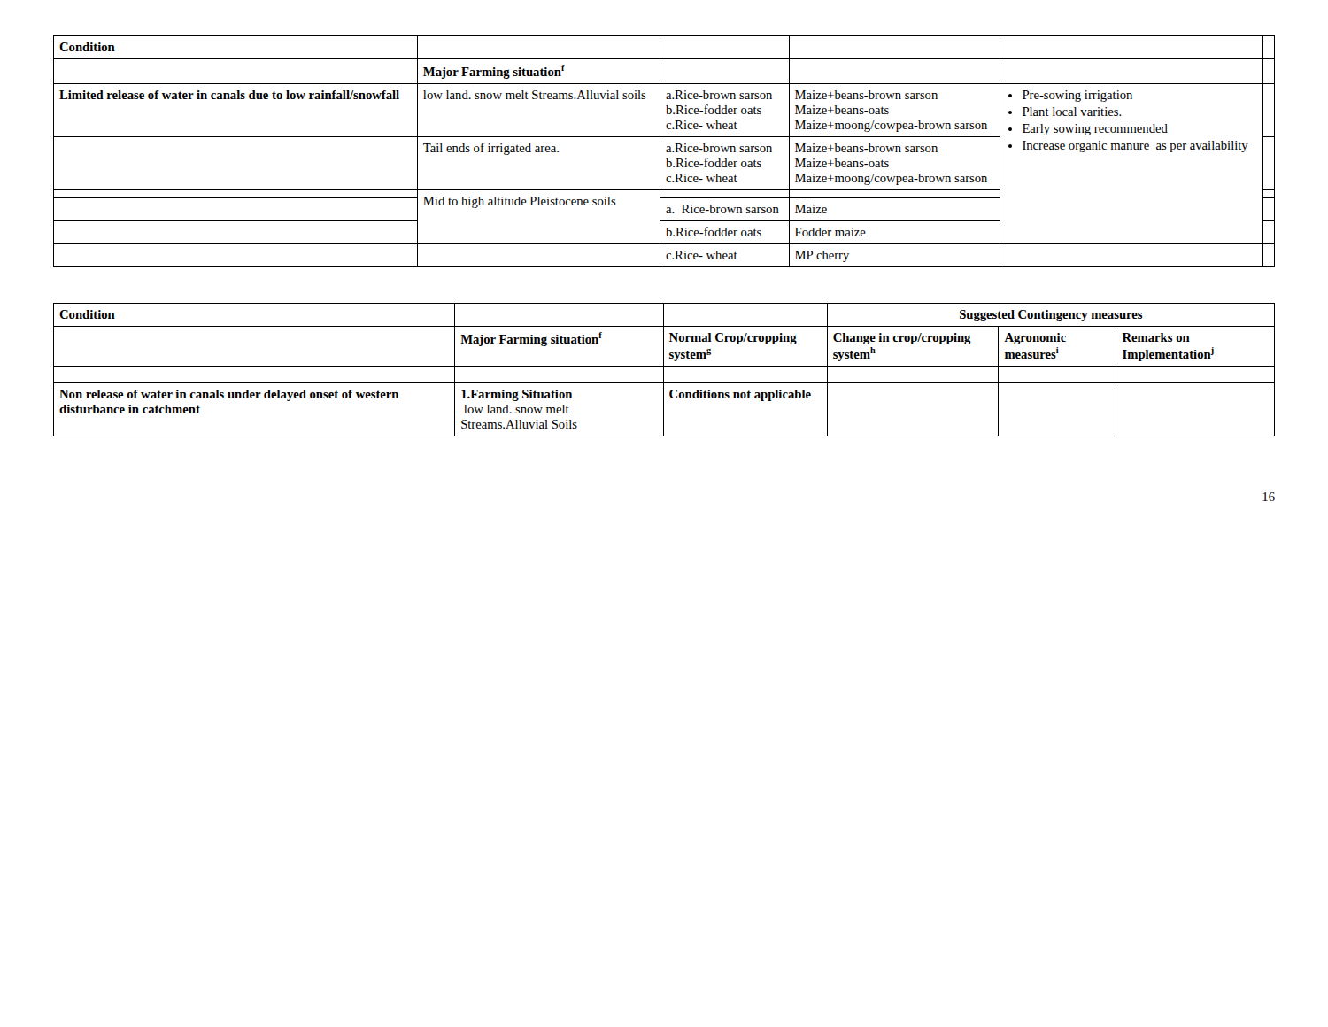| Condition | | | | | |
| | Major Farming situation f | | | | |
| Limited release of water in canals due to low rainfall/snowfall | low land. snow melt Streams.Alluvial soils | a.Rice-brown sarson b.Rice-fodder oats c.Rice- wheat | Maize+beans-brown sarson Maize+beans-oats Maize+moong/cowpea-brown sarson | Pre-sowing irrigation Plant local varities. Early sowing recommended Increase organic manure as per availability | |
| | Tail ends of irrigated area. | a.Rice-brown sarson b.Rice-fodder oats c.Rice- wheat | Maize+beans-brown sarson Maize+beans-oats Maize+moong/cowpea-brown sarson | |
| | Mid to high altitude Pleistocene soils | | | |
| | a. Rice-brown sarson | Maize | |
| | b.Rice-fodder oats | Fodder maize | |
| | | c.Rice- wheat | MP cherry | | |
| Condition | | | Suggested Contingency measures |
| | Major Farming situation f | Normal Crop/cropping system g | Change in crop/cropping system h | Agronomic measures i | Remarks on Implementation j |
| Non release of water in canals under delayed onset of western disturbance in catchment | 1.Farming Situation low land. snow melt Streams.Alluvial Soils | Conditions not applicable | | | |
16